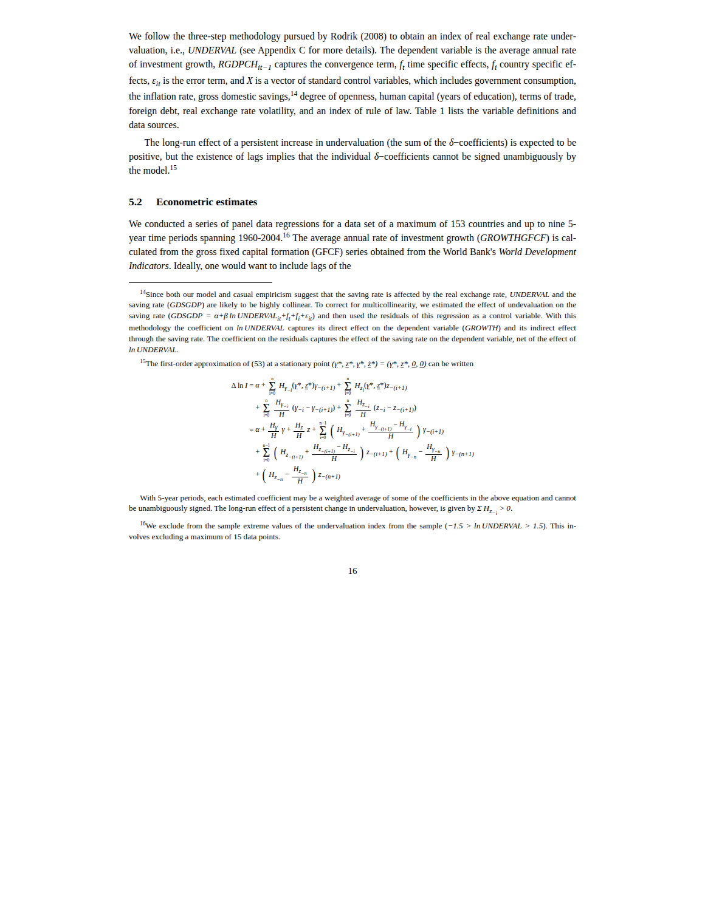We follow the three-step methodology pursued by Rodrik (2008) to obtain an index of real exchange rate undervaluation, i.e., UNDERVAL (see Appendix C for more details). The dependent variable is the average annual rate of investment growth, RGDPCHit−1 captures the convergence term, ft time specific effects, fi country specific effects, εit is the error term, and X is a vector of standard control variables, which includes government consumption, the inflation rate, gross domestic savings,14 degree of openness, human capital (years of education), terms of trade, foreign debt, real exchange rate volatility, and an index of rule of law. Table 1 lists the variable definitions and data sources.
The long-run effect of a persistent increase in undervaluation (the sum of the δ−coefficients) is expected to be positive, but the existence of lags implies that the individual δ−coefficients cannot be signed unambiguously by the model.15
5.2 Econometric estimates
We conducted a series of panel data regressions for a data set of a maximum of 153 countries and up to nine 5-year time periods spanning 1960-2004.16 The average annual rate of investment growth (GROWTHGFCF) is calculated from the gross fixed capital formation (GFCF) series obtained from the World Bank's World Development Indicators. Ideally, one would want to include lags of the
14Since both our model and casual empiricism suggest that the saving rate is affected by the real exchange rate, UNDERVAL and the saving rate (GDSGDP) are likely to be highly collinear. To correct for multicollinearity, we estimated the effect of undevaluation on the saving rate (GDSGDP = α+β ln UNDERVALit+ft+fi+εit) and then used the residuals of this regression as a control variable. With this methodology the coefficient on ln UNDERVAL captures its direct effect on the dependent variable (GROWTH) and its indirect effect through the saving rate. The coefficient on the residuals captures the effect of the saving rate on the dependent variable, net of the effect of ln UNDERVAL.
15The first-order approximation of (53) at a stationary point (γ*, z*, γ̇*, ż*) = (γ*, z*, 0, 0) can be written
| Δ ln I | = | α + n Σ i=0 H γ −i ( γ *, z *) γ −(i+1) + n Σ i=0 H z i ( γ *, z *) z −(i+1) |
| | | + n Σ i=0 H γ −i H ( γ −i − γ −(i+1) ) + n Σ i=0 H z −i H ( z −i − z −(i+1) ) |
| | = | α + H γ H γ + H z H z + n−1 Σ i=0 ( H γ −(i+1) + H γ −(i+1) − H γ −i H ) γ −(i+1) |
| | | + n−1 Σ i=0 ( H z −(i+1) + H z −(i+1) − H z −i H ) z −(i+1) + ( H γ −n − H γ −n H ) γ −(n+1) |
| | | + ( H z −n − H z −n H ) z −(n+1) |
With 5-year periods, each estimated coefficient may be a weighted average of some of the coefficients in the above equation and cannot be unambiguously signed. The long-run effect of a persistent change in undervaluation, however, is given by Σ Hz−i > 0.
16We exclude from the sample extreme values of the undervaluation index from the sample (−1.5 > ln UNDERVAL > 1.5). This involves excluding a maximum of 15 data points.
16